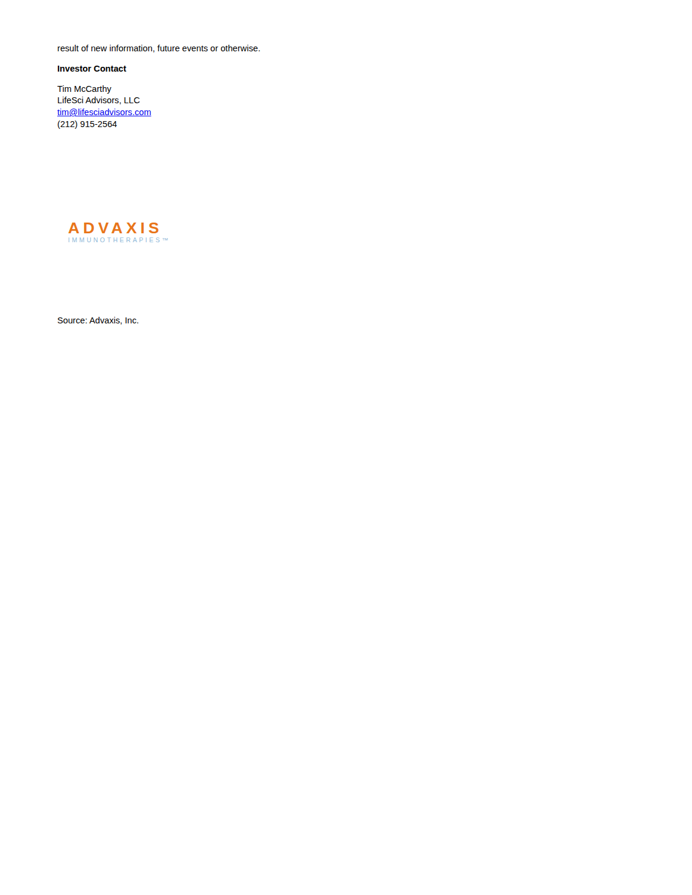result of new information, future events or otherwise.
Investor Contact
Tim McCarthy
LifeSci Advisors, LLC
tim@lifesciadvisors.com
(212) 915-2564
ADVAXIS
IMMUNOTHERAPIES™
Source: Advaxis, Inc.